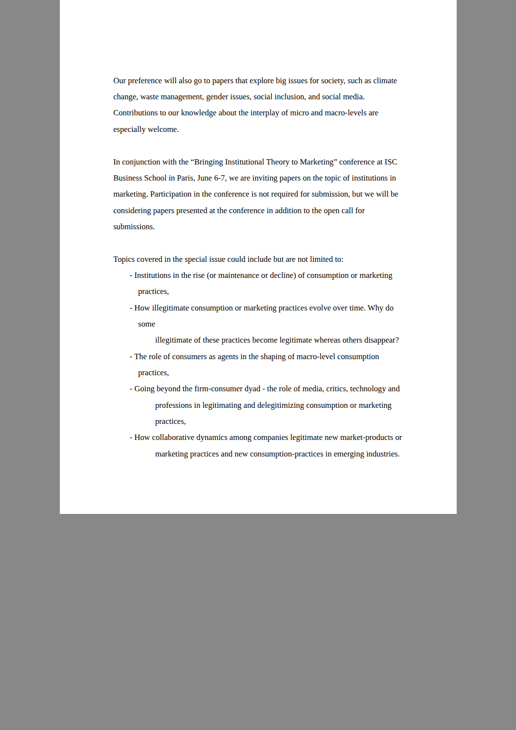Our preference will also go to papers that explore big issues for society, such as climate change, waste management, gender issues, social inclusion, and social media. Contributions to our knowledge about the interplay of micro and macro-levels are especially welcome.
In conjunction with the “Bringing Institutional Theory to Marketing” conference at ISC Business School in Paris, June 6-7, we are inviting papers on the topic of institutions in marketing. Participation in the conference is not required for submission, but we will be considering papers presented at the conference in addition to the open call for submissions.
Topics covered in the special issue could include but are not limited to:
- Institutions in the rise (or maintenance or decline) of consumption or marketing practices,
- How illegitimate consumption or marketing practices evolve over time. Why do someillegitimate of these practices become legitimate whereas others disappear?
- The role of consumers as agents in the shaping of macro-level consumption practices,
- Going beyond the firm-consumer dyad - the role of media, critics, technology andprofessions in legitimating and delegitimizing consumption or marketing practices,
- How collaborative dynamics among companies legitimate new market-products ormarketing practices and new consumption-practices in emerging industries.